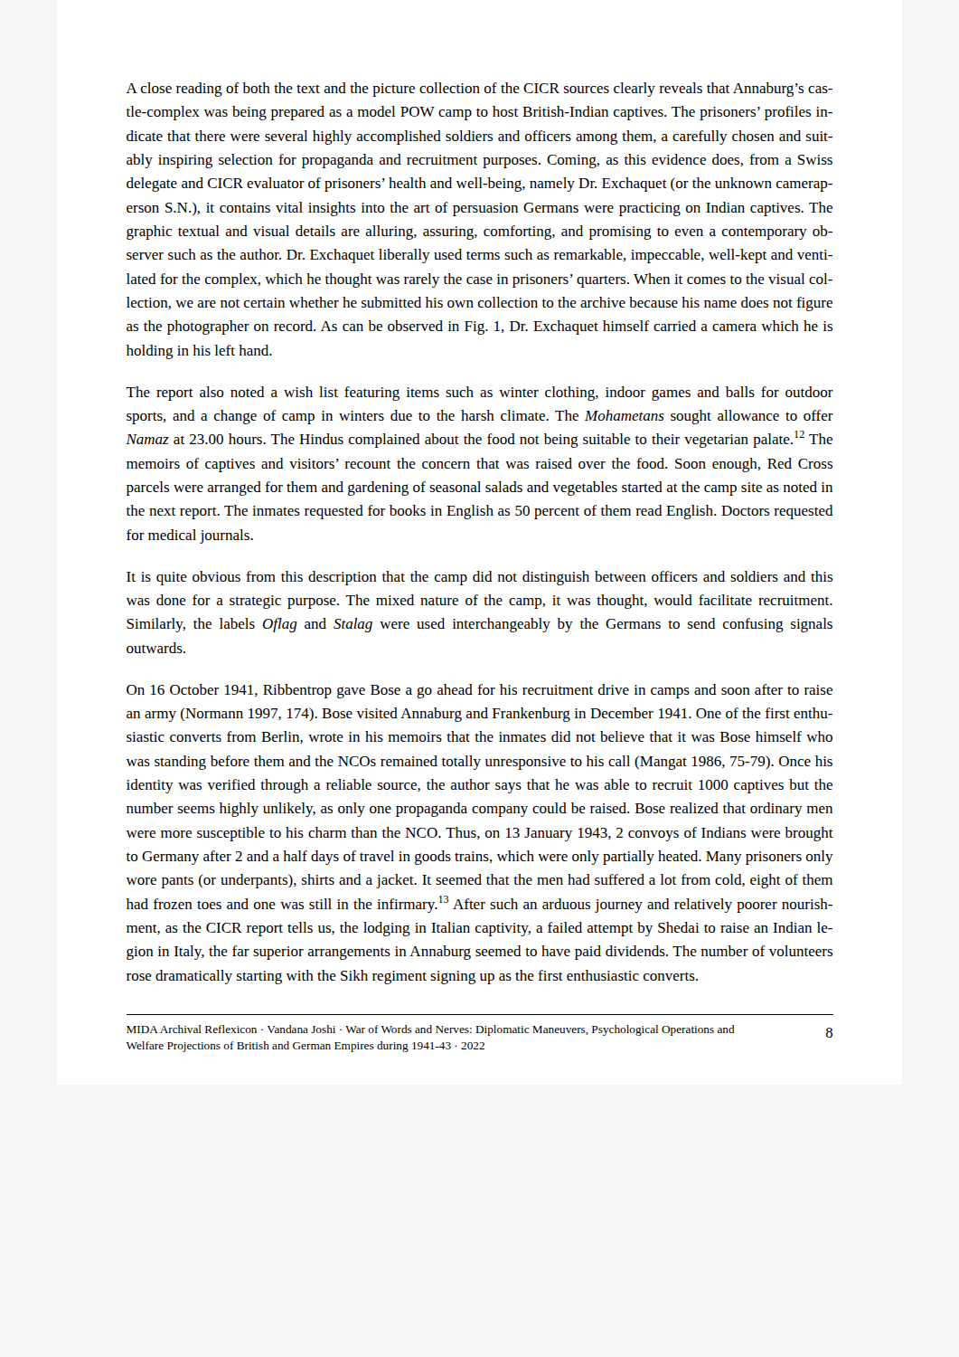A close reading of both the text and the picture collection of the CICR sources clearly reveals that Annaburg’s castle-complex was being prepared as a model POW camp to host British-Indian captives. The prisoners’ profiles indicate that there were several highly accomplished soldiers and officers among them, a carefully chosen and suitably inspiring selection for propaganda and recruitment purposes. Coming, as this evidence does, from a Swiss delegate and CICR evaluator of prisoners’ health and well-being, namely Dr. Exchaquet (or the unknown cameraperson S.N.), it contains vital insights into the art of persuasion Germans were practicing on Indian captives. The graphic textual and visual details are alluring, assuring, comforting, and promising to even a contemporary observer such as the author. Dr. Exchaquet liberally used terms such as remarkable, impeccable, well-kept and ventilated for the complex, which he thought was rarely the case in prisoners’ quarters. When it comes to the visual collection, we are not certain whether he submitted his own collection to the archive because his name does not figure as the photographer on record. As can be observed in Fig. 1, Dr. Exchaquet himself carried a camera which he is holding in his left hand.
The report also noted a wish list featuring items such as winter clothing, indoor games and balls for outdoor sports, and a change of camp in winters due to the harsh climate. The Mohametans sought allowance to offer Namaz at 23.00 hours. The Hindus complained about the food not being suitable to their vegetarian palate.12 The memoirs of captives and visitors’ recount the concern that was raised over the food. Soon enough, Red Cross parcels were arranged for them and gardening of seasonal salads and vegetables started at the camp site as noted in the next report. The inmates requested for books in English as 50 percent of them read English. Doctors requested for medical journals.
It is quite obvious from this description that the camp did not distinguish between officers and soldiers and this was done for a strategic purpose. The mixed nature of the camp, it was thought, would facilitate recruitment. Similarly, the labels Oflag and Stalag were used interchangeably by the Germans to send confusing signals outwards.
On 16 October 1941, Ribbentrop gave Bose a go ahead for his recruitment drive in camps and soon after to raise an army (Normann 1997, 174). Bose visited Annaburg and Frankenburg in December 1941. One of the first enthusiastic converts from Berlin, wrote in his memoirs that the inmates did not believe that it was Bose himself who was standing before them and the NCOs remained totally unresponsive to his call (Mangat 1986, 75-79). Once his identity was verified through a reliable source, the author says that he was able to recruit 1000 captives but the number seems highly unlikely, as only one propaganda company could be raised. Bose realized that ordinary men were more susceptible to his charm than the NCO. Thus, on 13 January 1943, 2 convoys of Indians were brought to Germany after 2 and a half days of travel in goods trains, which were only partially heated. Many prisoners only wore pants (or underpants), shirts and a jacket. It seemed that the men had suffered a lot from cold, eight of them had frozen toes and one was still in the infirmary.13 After such an arduous journey and relatively poorer nourishment, as the CICR report tells us, the lodging in Italian captivity, a failed attempt by Shedai to raise an Indian legion in Italy, the far superior arrangements in Annaburg seemed to have paid dividends. The number of volunteers rose dramatically starting with the Sikh regiment signing up as the first enthusiastic converts.
MIDA Archival Reflexicon · Vandana Joshi · War of Words and Nerves: Diplomatic Maneuvers, Psychological Operations and Welfare Projections of British and German Empires during 1941-43 · 2022
8